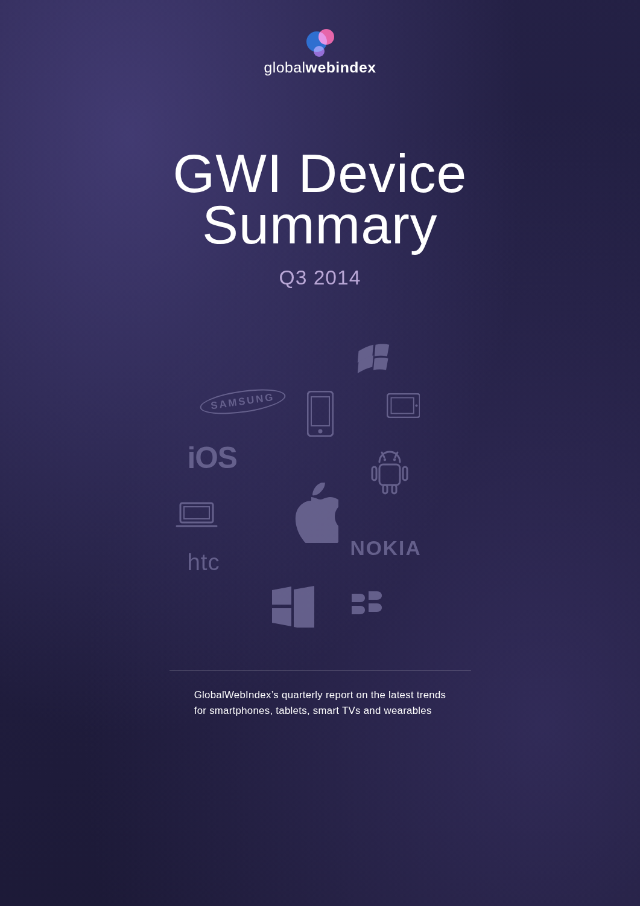globalwebindex
GWI DeviceSummary
Q3 2014
SAMSUNG
iOS
NOKIA
htc
GlobalWebIndex’s quarterly report on the latest trends
for smartphones, tablets, smart TVs and wearables